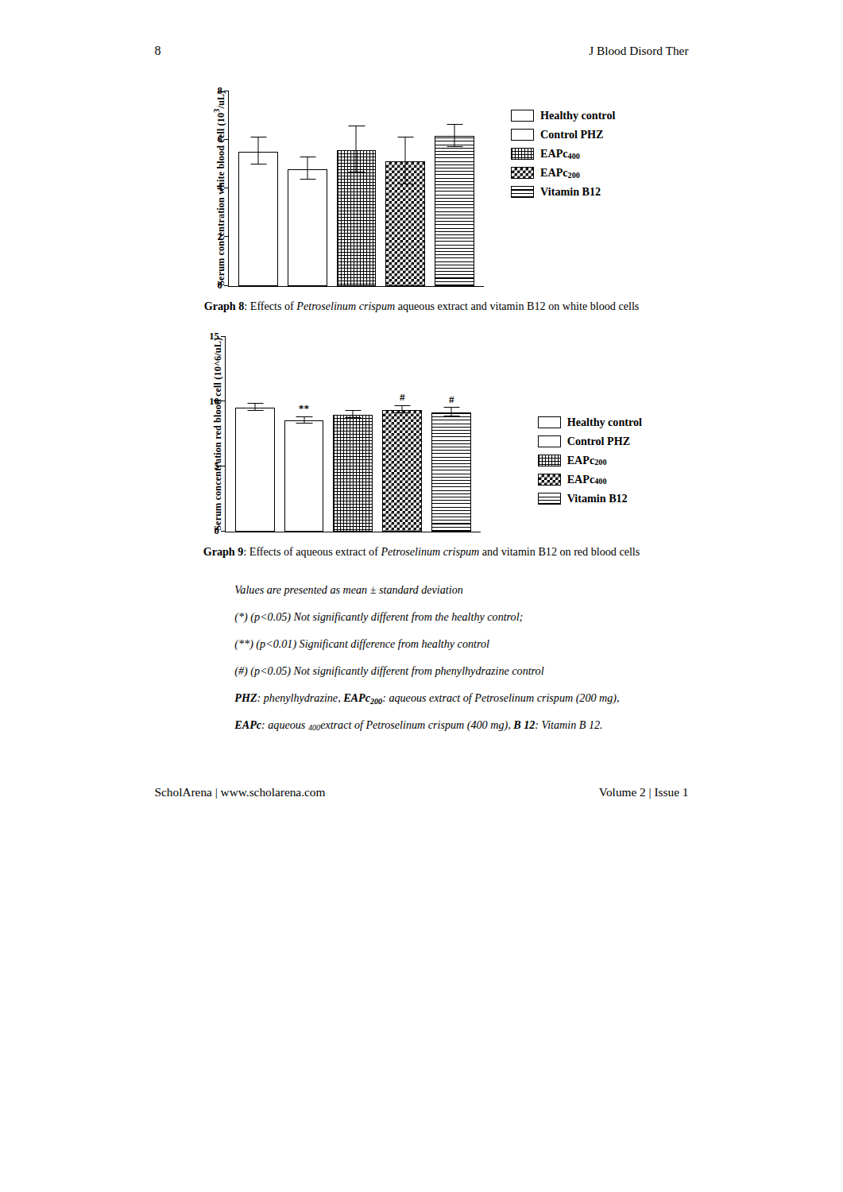8
J Blood Disord Ther
Serum concentration white blood cell (103/uL)
0
2
4
6
8
Healthy control
Control PHZ
EAPc400
EAPc200
Vitamin B12
Graph 8: Effects of Petroselinum crispum aqueous extract and vitamin B12 on white blood cells
Serum concentration red blood cell (10^6/uL)
0
5
10
15
**
#
#
Healthy control
Control PHZ
EAPc200
EAPc400
Vitamin B12
Graph 9: Effects of aqueous extract of Petroselinum crispum and vitamin B12 on red blood cells
Values are presented as mean ± standard deviation
(*) (p<0.05) Not significantly different from the healthy control;
(**) (p<0.01) Significant difference from healthy control
(#) (p<0.05) Not significantly different from phenylhydrazine control
PHZ: phenylhydrazine, EAPc200: aqueous extract of Petroselinum crispum (200 mg),
EAPc: aqueous 400extract of Petroselinum crispum (400 mg), B 12: Vitamin B 12.
ScholArena | www.scholarena.com
Volume 2 | Issue 1